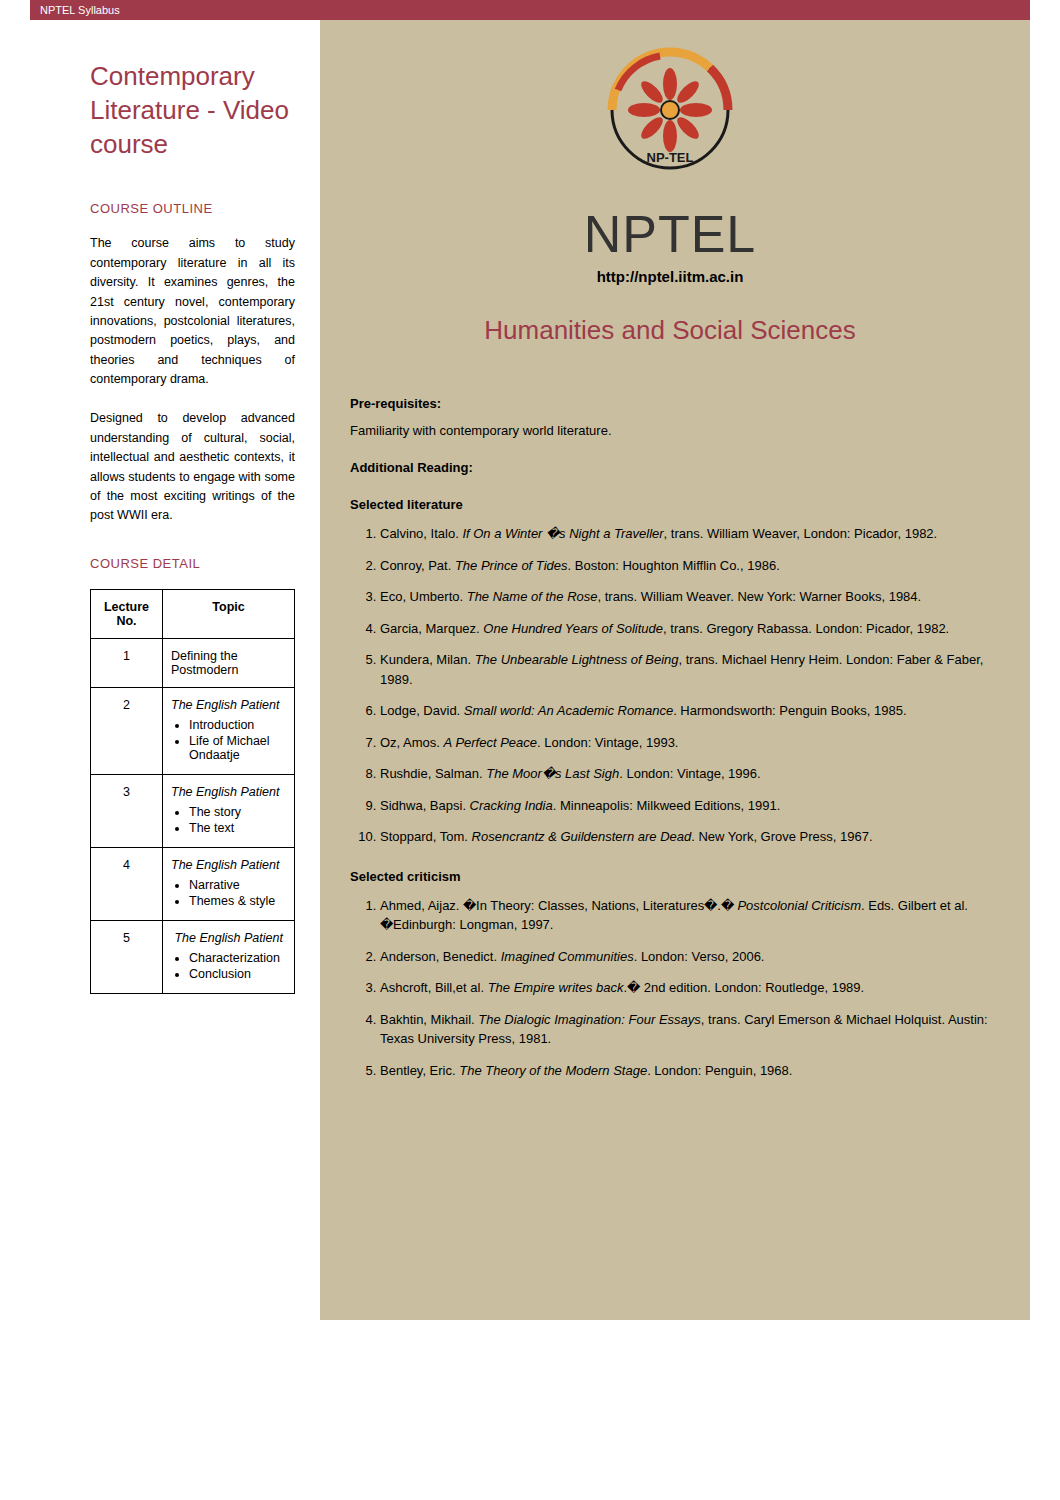NPTEL Syllabus
Contemporary Literature - Video course
COURSE OUTLINE
The course aims to study contemporary literature in all its diversity. It examines genres, the 21st century novel, contemporary innovations, postcolonial literatures, postmodern poetics, plays, and theories and techniques of contemporary drama.
Designed to develop advanced understanding of cultural, social, intellectual and aesthetic contexts, it allows students to engage with some of the most exciting writings of the post WWII era.
COURSE DETAIL
| Lecture No. | Topic |
| --- | --- |
| 1 | Defining the Postmodern |
| 2 | The English Patient Introduction Life of Michael Ondaatje |
| 3 | The English Patient The story The text |
| 4 | The English Patient Narrative Themes & style |
| 5 | The English Patient Characterization Conclusion |
NP-TEL
NPTEL
http://nptel.iitm.ac.in
Humanities and Social Sciences
Pre-requisites:
Familiarity with contemporary world literature.
Additional Reading:
Selected literature
Calvino, Italo. If On a Winter �s Night a Traveller, trans. William Weaver, London: Picador, 1982.
Conroy, Pat. The Prince of Tides. Boston: Houghton Mifflin Co., 1986.
Eco, Umberto. The Name of the Rose, trans. William Weaver. New York: Warner Books, 1984.
Garcia, Marquez. One Hundred Years of Solitude, trans. Gregory Rabassa. London: Picador, 1982.
Kundera, Milan. The Unbearable Lightness of Being, trans. Michael Henry Heim. London: Faber & Faber, 1989.
Lodge, David. Small world: An Academic Romance. Harmondsworth: Penguin Books, 1985.
Oz, Amos. A Perfect Peace. London: Vintage, 1993.
Rushdie, Salman. The Moor�s Last Sigh. London: Vintage, 1996.
Sidhwa, Bapsi. Cracking India. Minneapolis: Milkweed Editions, 1991.
Stoppard, Tom. Rosencrantz & Guildenstern are Dead. New York, Grove Press, 1967.
Selected criticism
Ahmed, Aijaz. �In Theory: Classes, Nations, Literatures�.� Postcolonial Criticism. Eds. Gilbert et al. �Edinburgh: Longman, 1997.
Anderson, Benedict. Imagined Communities. London: Verso, 2006.
Ashcroft, Bill,et al. The Empire writes back.� 2nd edition. London: Routledge, 1989.
Bakhtin, Mikhail. The Dialogic Imagination: Four Essays, trans. Caryl Emerson & Michael Holquist. Austin: Texas University Press, 1981.
Bentley, Eric. The Theory of the Modern Stage. London: Penguin, 1968.